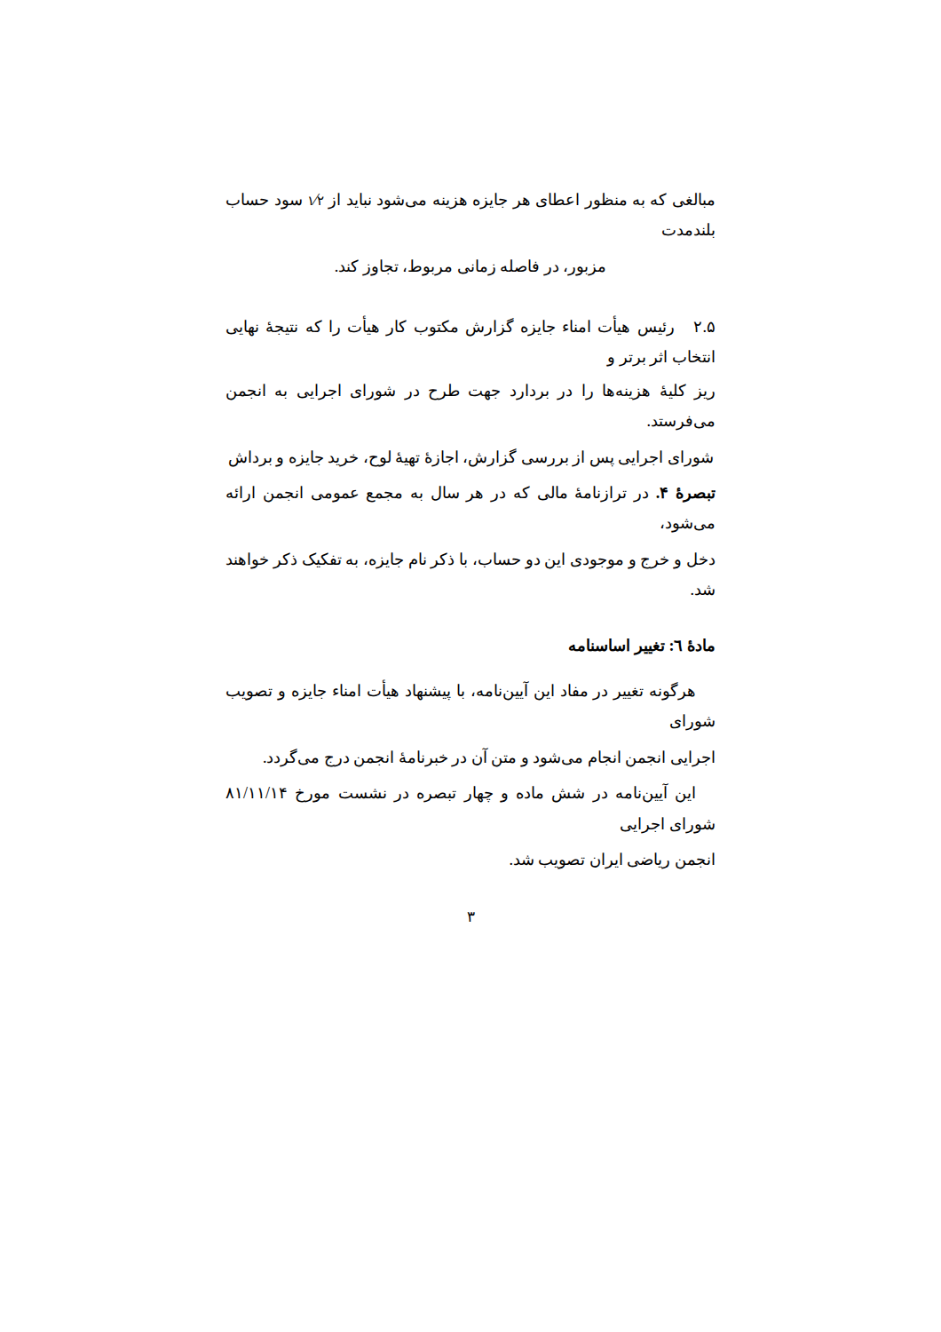مبالغی که به منظور اعطای هر جایزه هزینه می‌شود نباید از ۱⁄۲ سود حساب بلندمدت
مزبور، در فاصله زمانی مربوط، تجاوز کند.
۲.۵ رئیس هیأت امناء جایزه گزارش مکتوب کار هیأت را که نتیجهٔ نهایی انتخاب اثر برتر و
ریز کلیهٔ هزینه‌ها را در بردارد جهت طرح در شورای اجرایی به انجمن می‌فرستد.
شورای اجرایی پس از بررسی گزارش، اجازهٔ تهیهٔ لوح، خرید جایزه و برداش
تبصرهٔ ۴. در ترازنامهٔ مالی که در هر سال به مجمع عمومی انجمن ارائه می‌شود،
دخل و خرج و موجودی این دو حساب، با ذکر نام جایزه، به تفکیک ذکر خواهند شد.
مادهٔ ٦: تغییر اساسنامه
هرگونه تغییر در مفاد این آیین‌نامه، با پیشنهاد هیأت امناء جایزه و تصویب شورای
اجرایی انجمن انجام می‌شود و متن آن در خبرنامهٔ انجمن درج می‌گردد.
این آیین‌نامه در شش ماده و چهار تبصره در نشست مورخ ۸۱/۱۱/۱۴ شورای اجرایی
انجمن ریاضی ایران تصویب شد.
۳